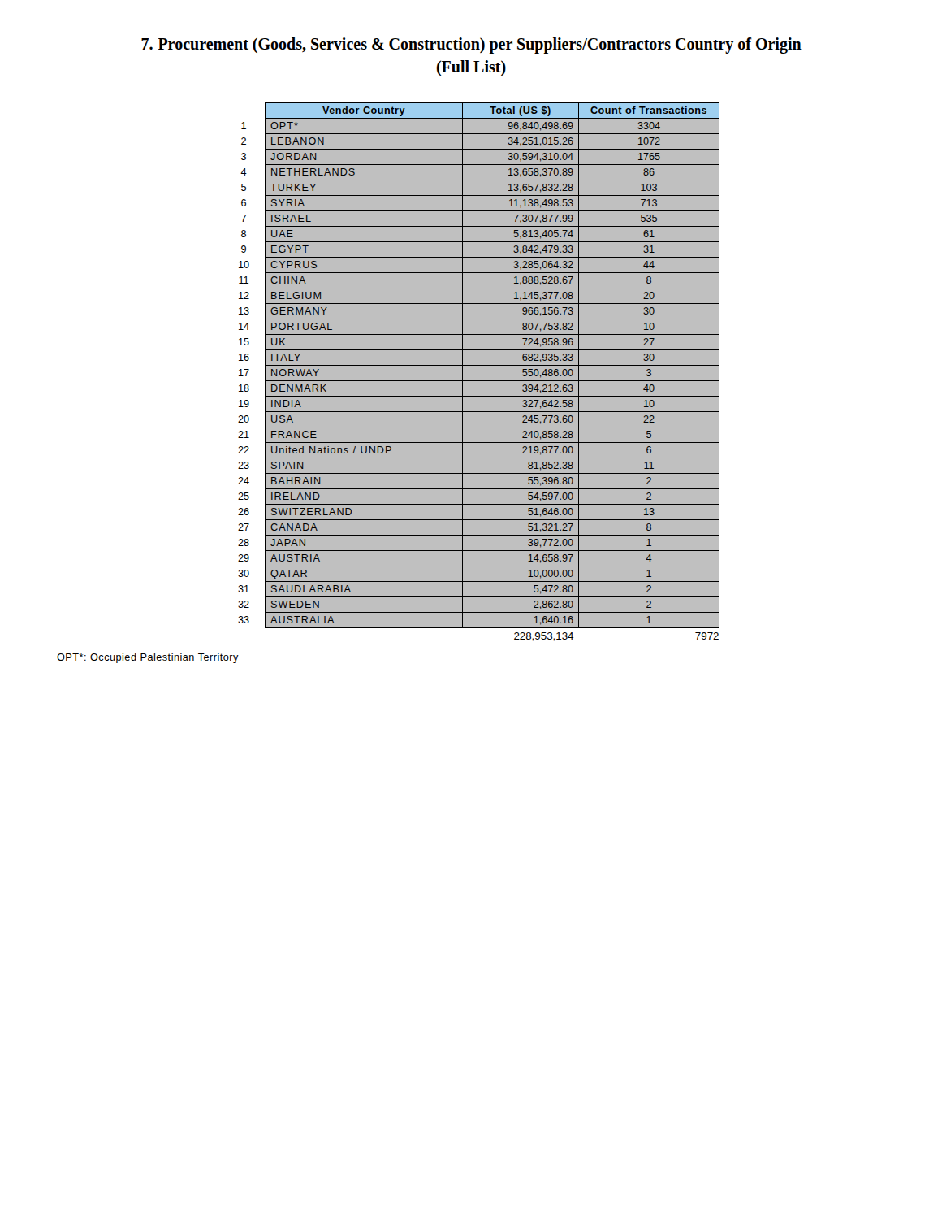7. Procurement (Goods, Services & Construction) per Suppliers/Contractors Country of Origin
(Full List)
| | Vendor Country | Total (US $) | Count of Transactions |
| --- | --- | --- | --- |
| 1 | OPT* | 96,840,498.69 | 3304 |
| 2 | LEBANON | 34,251,015.26 | 1072 |
| 3 | JORDAN | 30,594,310.04 | 1765 |
| 4 | NETHERLANDS | 13,658,370.89 | 86 |
| 5 | TURKEY | 13,657,832.28 | 103 |
| 6 | SYRIA | 11,138,498.53 | 713 |
| 7 | ISRAEL | 7,307,877.99 | 535 |
| 8 | UAE | 5,813,405.74 | 61 |
| 9 | EGYPT | 3,842,479.33 | 31 |
| 10 | CYPRUS | 3,285,064.32 | 44 |
| 11 | CHINA | 1,888,528.67 | 8 |
| 12 | BELGIUM | 1,145,377.08 | 20 |
| 13 | GERMANY | 966,156.73 | 30 |
| 14 | PORTUGAL | 807,753.82 | 10 |
| 15 | UK | 724,958.96 | 27 |
| 16 | ITALY | 682,935.33 | 30 |
| 17 | NORWAY | 550,486.00 | 3 |
| 18 | DENMARK | 394,212.63 | 40 |
| 19 | INDIA | 327,642.58 | 10 |
| 20 | USA | 245,773.60 | 22 |
| 21 | FRANCE | 240,858.28 | 5 |
| 22 | United Nations / UNDP | 219,877.00 | 6 |
| 23 | SPAIN | 81,852.38 | 11 |
| 24 | BAHRAIN | 55,396.80 | 2 |
| 25 | IRELAND | 54,597.00 | 2 |
| 26 | SWITZERLAND | 51,646.00 | 13 |
| 27 | CANADA | 51,321.27 | 8 |
| 28 | JAPAN | 39,772.00 | 1 |
| 29 | AUSTRIA | 14,658.97 | 4 |
| 30 | QATAR | 10,000.00 | 1 |
| 31 | SAUDI ARABIA | 5,472.80 | 2 |
| 32 | SWEDEN | 2,862.80 | 2 |
| 33 | AUSTRALIA | 1,640.16 | 1 |
| | | 228,953,134 | 7972 |
OPT*: Occupied Palestinian Territory